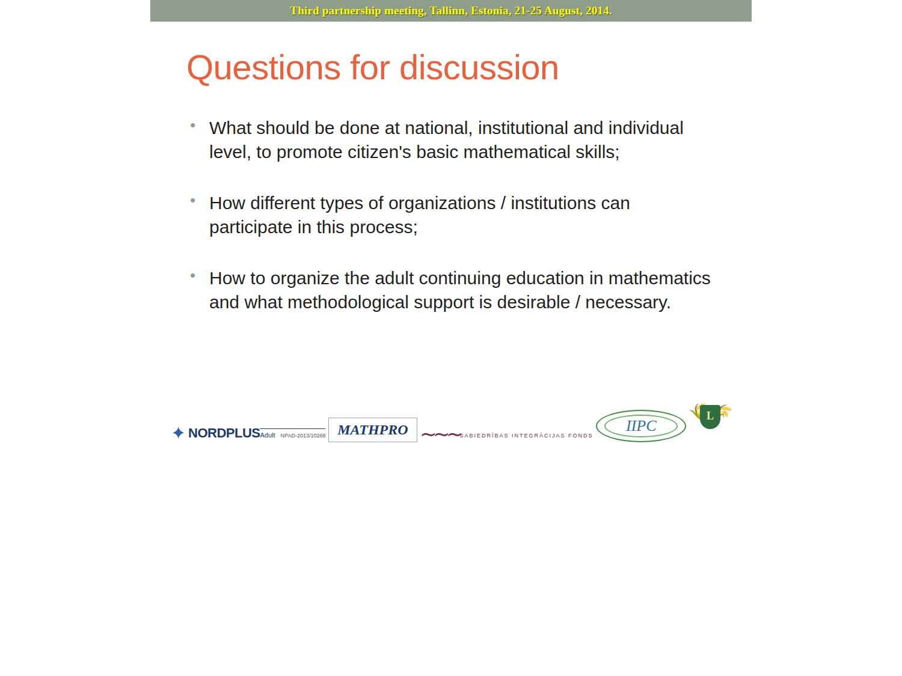Third partnership meeting, Tallinn, Estonia, 21-25 August, 2014.
Questions for discussion
What should be done at national, institutional and individual level, to promote citizen's basic mathematical skills;
How different types of organizations / institutions can participate in this process;
How to organize the adult continuing education in mathematics and what methodological support is desirable / necessary.
✦NORDPLUS
Adult NPAD-2013/10268
MATHPRO
∼∼∼
SABIEDRĪBAS INTEGRĀCIJAS FONDS
IIPC
🌾 🌾
L